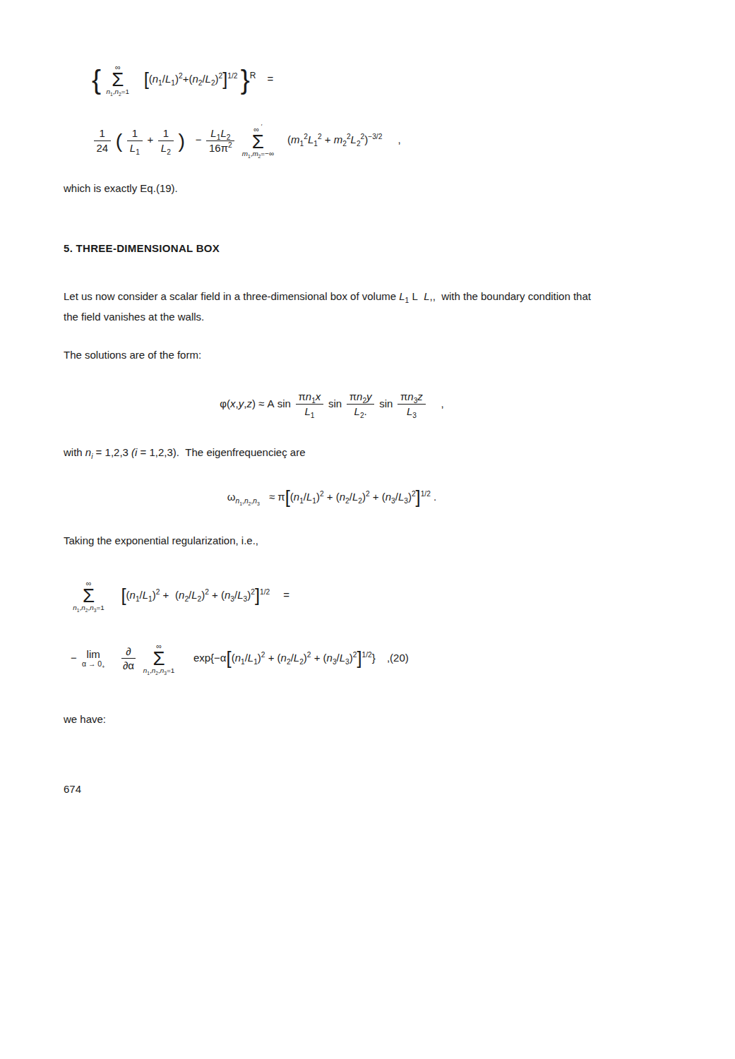{ ∞ Σ n1,n2=1 [(n1/L1)2+(n2/L2)2]1/2 }R =
124 ( 1 L1 + 1 L2 ) − L1L216π2 ∞ ′ Σ m1,m2=−∞ (m12L12 + m22L22)−3/2 ,
which is exactly Eq.(19).
5. THREE-DIMENSIONAL BOX
Let us now consider a scalar field in a three-dimensional box of volume L1 L L,, with the boundary condition that the field vanishes at the walls.
The solutions are of the form:
φ(x,y,z) ≈ A sin πn1x L1 sin πn2y L2. sin πn3z L3 ,
with ni = 1,2,3 (i = 1,2,3). The eigenfrequencieç are
ωn1,n2,n3 ≈ π[(n1/L1)2 + (n2/L2)2 + (n3/L3)2]1/2 .
Taking the exponential regularization, i.e.,
∞ Σ n1,n2,n3=1 [(n1/L1)2 + (n2/L2)2 + (n3/L3)2]1/2 =
− lim α → 0+ ∂ ∂α ∞ Σ n1,n2,n3=1 exp{−α[(n1/L1)2 + (n2/L2)2 + (n3/L3)2]1/2} ,(20)
we have:
674